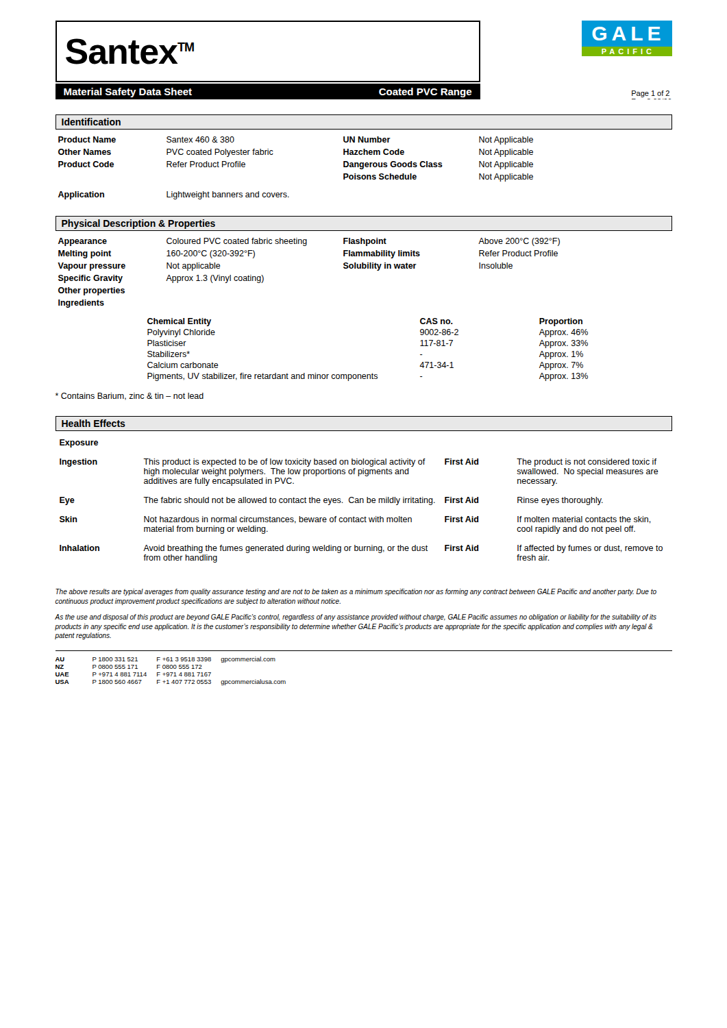SantexTM
GALE PACIFIC
Material Safety Data Sheet Coated PVC Range
Page 1 of 2
Rev 3 08/06
Identification
| Product Name | Santex 460 & 380 | UN Number | Not Applicable |
| Other Names | PVC coated Polyester fabric | Hazchem Code | Not Applicable |
| Product Code | Refer Product Profile | Dangerous Goods Class | Not Applicable |
| | | Poisons Schedule | Not Applicable |
| Application | Lightweight banners and covers. |
Physical Description & Properties
| Appearance | Coloured PVC coated fabric sheeting | Flashpoint | Above 200°C (392°F) |
| Melting point | 160-200°C (320-392°F) | Flammability limits | Refer Product Profile |
| Vapour pressure | Not applicable | Solubility in water | Insoluble |
| Specific Gravity | Approx 1.3 (Vinyl coating) | | |
| Other properties | | | |
| Ingredients | | | |
| Chemical Entity | CAS no. | Proportion |
| Polyvinyl Chloride | 9002-86-2 | Approx. 46% |
| Plasticiser | 117-81-7 | Approx. 33% |
| Stabilizers* | - | Approx. 1% |
| Calcium carbonate | 471-34-1 | Approx. 7% |
| Pigments, UV stabilizer, fire retardant and minor components | - | Approx. 13% |
* Contains Barium, zinc & tin – not lead
Health Effects
| Exposure |
| Ingestion | This product is expected to be of low toxicity based on biological activity of high molecular weight polymers. The low proportions of pigments and additives are fully encapsulated in PVC. | First Aid | The product is not considered toxic if swallowed. No special measures are necessary. |
| Eye | The fabric should not be allowed to contact the eyes. Can be mildly irritating. | First Aid | Rinse eyes thoroughly. |
| Skin | Not hazardous in normal circumstances, beware of contact with molten material from burning or welding. | First Aid | If molten material contacts the skin, cool rapidly and do not peel off. |
| Inhalation | Avoid breathing the fumes generated during welding or burning, or the dust from other handling | First Aid | If affected by fumes or dust, remove to fresh air. |
The above results are typical averages from quality assurance testing and are not to be taken as a minimum specification nor as forming any contract between GALE Pacific and another party. Due to continuous product improvement product specifications are subject to alteration without notice.
As the use and disposal of this product are beyond GALE Pacific’s control, regardless of any assistance provided without charge, GALE Pacific assumes no obligation or liability for the suitability of its products in any specific end use application. It is the customer’s responsibility to determine whether GALE Pacific’s products are appropriate for the specific application and complies with any legal & patent regulations.
| AU | P 1800 331 521 | F +61 3 9518 3398 | gpcommercial.com |
| NZ | P 0800 555 171 | F 0800 555 172 | |
| UAE | P +971 4 881 7114 | F +971 4 881 7167 | |
| USA | P 1800 560 4667 | F +1 407 772 0553 | gpcommercialusa.com |